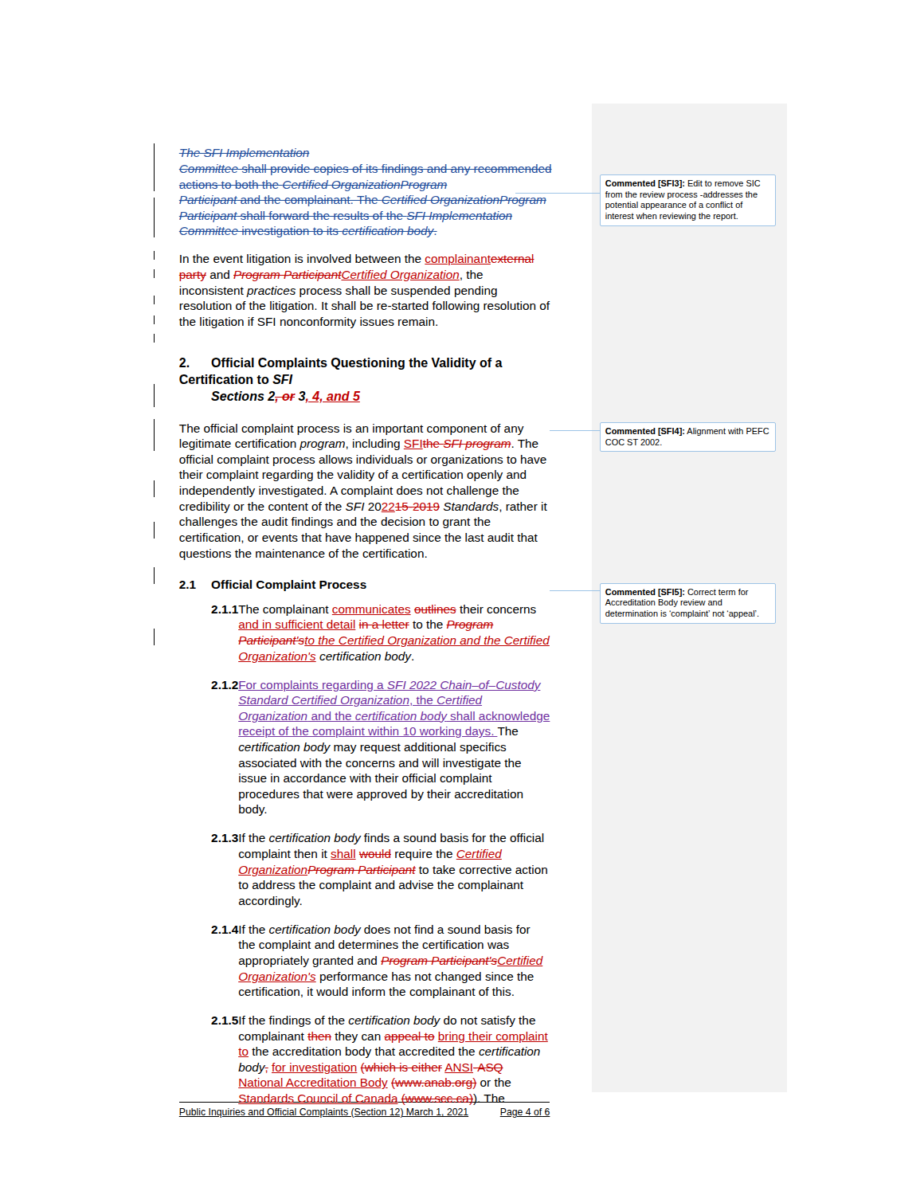The SFI Implementation Committee shall provide copies of its findings and any recommended actions to both the Certified Organization Program Participant and the complainant. The Certified Organization Program Participant shall forward the results of the SFI Implementation Committee investigation to its certification body.
In the event litigation is involved between the complainant external party and Program Participant Certified Organization, the inconsistent practices process shall be suspended pending resolution of the litigation. It shall be re-started following resolution of the litigation if SFI nonconformity issues remain.
2. Official Complaints Questioning the Validity of a Certification to SFI
Sections 2, or 3, 4, and 5
The official complaint process is an important component of any legitimate certification program, including SFI the SFI program. The official complaint process allows individuals or organizations to have their complaint regarding the validity of a certification openly and independently investigated. A complaint does not challenge the credibility or the content of the SFI 202215-2019 Standards, rather it challenges the audit findings and the decision to grant the certification, or events that have happened since the last audit that questions the maintenance of the certification.
2.1 Official Complaint Process
2.1.1
The complainant communicates outlines their concerns and in sufficient detail in a letter to the Program Participant's to the Certified Organization and the Certified Organization's certification body.
2.1.2
For complaints regarding a SFI 2022 Chain–of–Custody Standard Certified Organization, the Certified Organization and the certification body shall acknowledge receipt of the complaint within 10 working days. The certification body may request additional specifics associated with the concerns and will investigate the issue in accordance with their official complaint procedures that were approved by their accreditation body.
2.1.3
If the certification body finds a sound basis for the official complaint then it shall would require the Certified Organization Program Participant to take corrective action to address the complaint and advise the complainant accordingly.
2.1.4
If the certification body does not find a sound basis for the complaint and determines the certification was appropriately granted and Program Participant's Certified Organization's performance has not changed since the certification, it would inform the complainant of this.
2.1.5
If the findings of the certification body do not satisfy the complainant then they can appeal to bring their complaint to the accreditation body that accredited the certification body, for investigation (which is either ANSI-ASQ National Accreditation Body (www.anab.org) or the Standards Council of Canada (www.scc.ca)). The
Commented [SFI3]: Edit to remove SIC from the review process -addresses the potential appearance of a conflict of interest when reviewing the report.
Commented [SFI4]: Alignment with PEFC COC ST 2002.
Commented [SFI5]: Correct term for Accreditation Body review and determination is ‘complaint’ not ‘appeal’.
Public Inquiries and Official Complaints (Section 12) March 1, 2021 Page 4 of 6